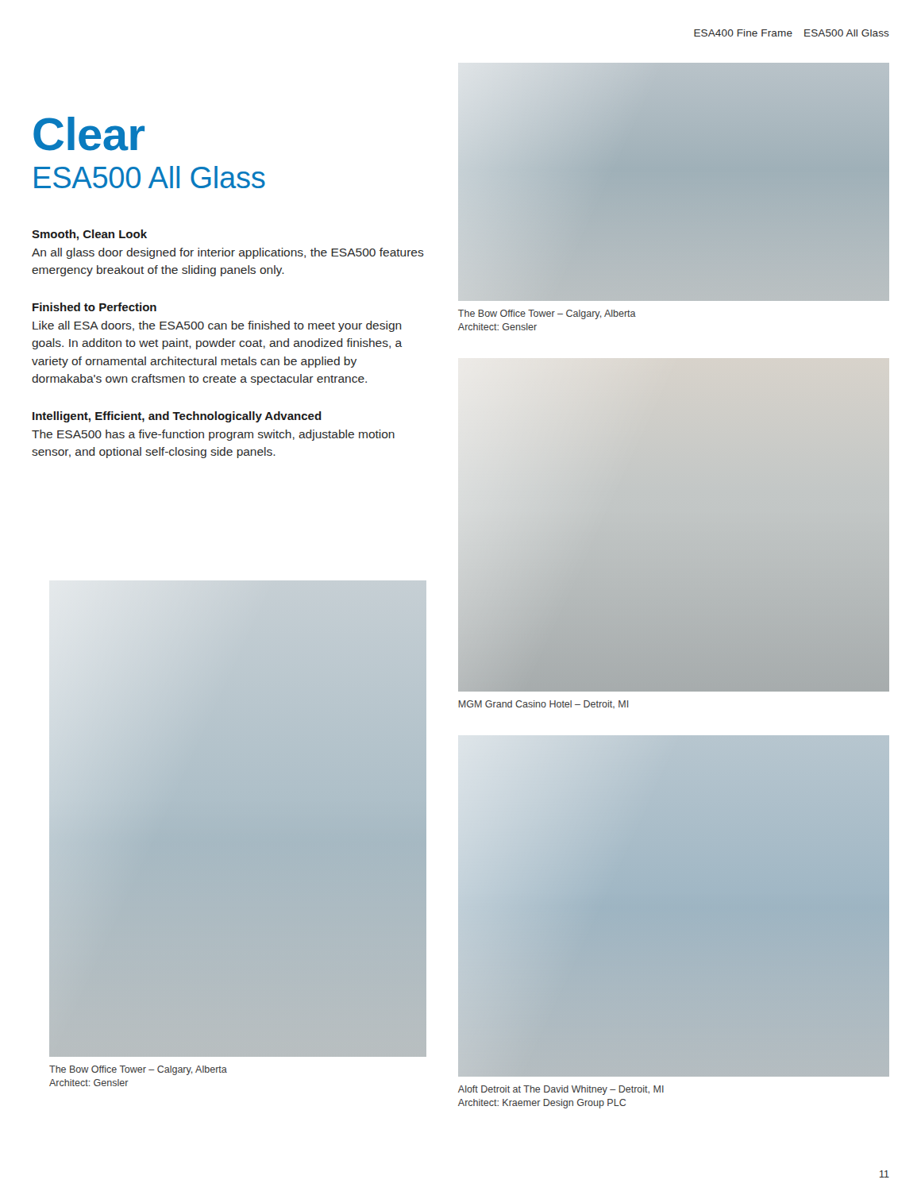ESA400 Fine Frame ESA500 All Glass
Clear
ESA500 All Glass
Smooth, Clean Look
An all glass door designed for interior applications, the ESA500 features emergency breakout of the sliding panels only.
Finished to Perfection
Like all ESA doors, the ESA500 can be finished to meet your design goals. In additon to wet paint, powder coat, and anodized finishes, a variety of ornamental architectural metals can be applied by dormakaba's own craftsmen to create a spectacular entrance.
Intelligent, Efficient, and Technologically Advanced
The ESA500 has a five-function program switch, adjustable motion sensor, and optional self-closing side panels.
The Bow Office Tower – Calgary, Alberta
Architect: Gensler
The Bow Office Tower – Calgary, Alberta
Architect: Gensler
MGM Grand Casino Hotel – Detroit, MI
Aloft Detroit at The David Whitney – Detroit, MI
Architect: Kraemer Design Group PLC
11